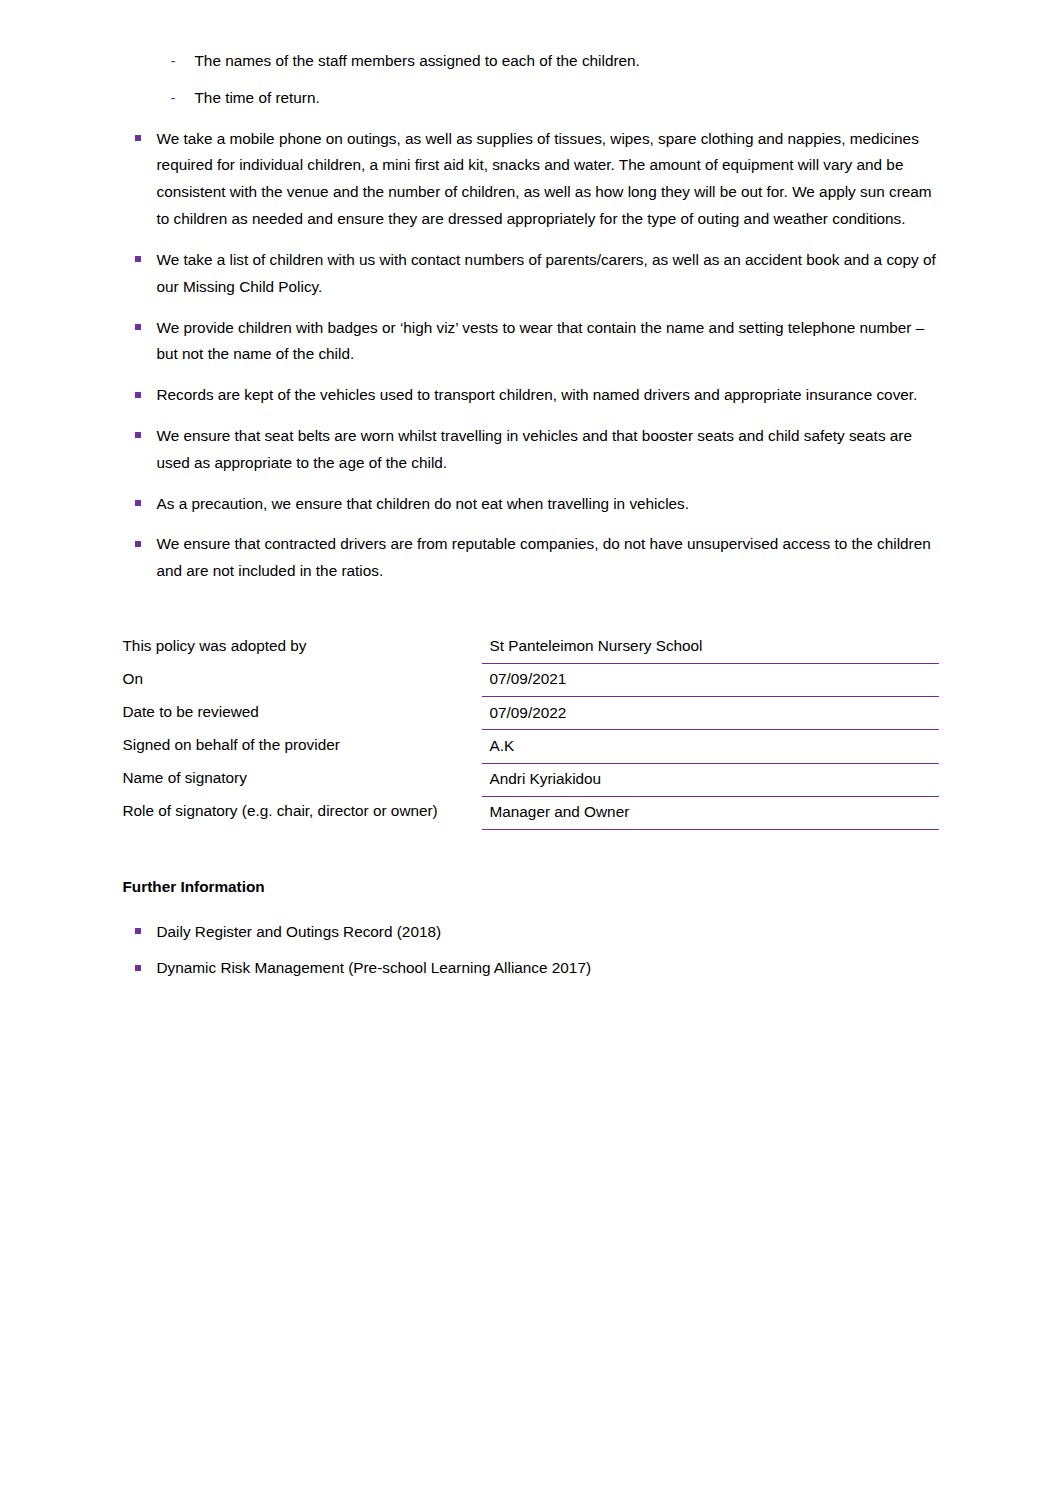The names of the staff members assigned to each of the children.
The time of return.
We take a mobile phone on outings, as well as supplies of tissues, wipes, spare clothing and nappies, medicines required for individual children, a mini first aid kit, snacks and water. The amount of equipment will vary and be consistent with the venue and the number of children, as well as how long they will be out for. We apply sun cream to children as needed and ensure they are dressed appropriately for the type of outing and weather conditions.
We take a list of children with us with contact numbers of parents/carers, as well as an accident book and a copy of our Missing Child Policy.
We provide children with badges or ‘high viz’ vests to wear that contain the name and setting telephone number – but not the name of the child.
Records are kept of the vehicles used to transport children, with named drivers and appropriate insurance cover.
We ensure that seat belts are worn whilst travelling in vehicles and that booster seats and child safety seats are used as appropriate to the age of the child.
As a precaution, we ensure that children do not eat when travelling in vehicles.
We ensure that contracted drivers are from reputable companies, do not have unsupervised access to the children and are not included in the ratios.
| This policy was adopted by | St Panteleimon Nursery School |
| On | 07/09/2021 |
| Date to be reviewed | 07/09/2022 |
| Signed on behalf of the provider | A.K |
| Name of signatory | Andri Kyriakidou |
| Role of signatory (e.g. chair, director or owner) | Manager and Owner |
Further Information
Daily Register and Outings Record (2018)
Dynamic Risk Management (Pre-school Learning Alliance 2017)